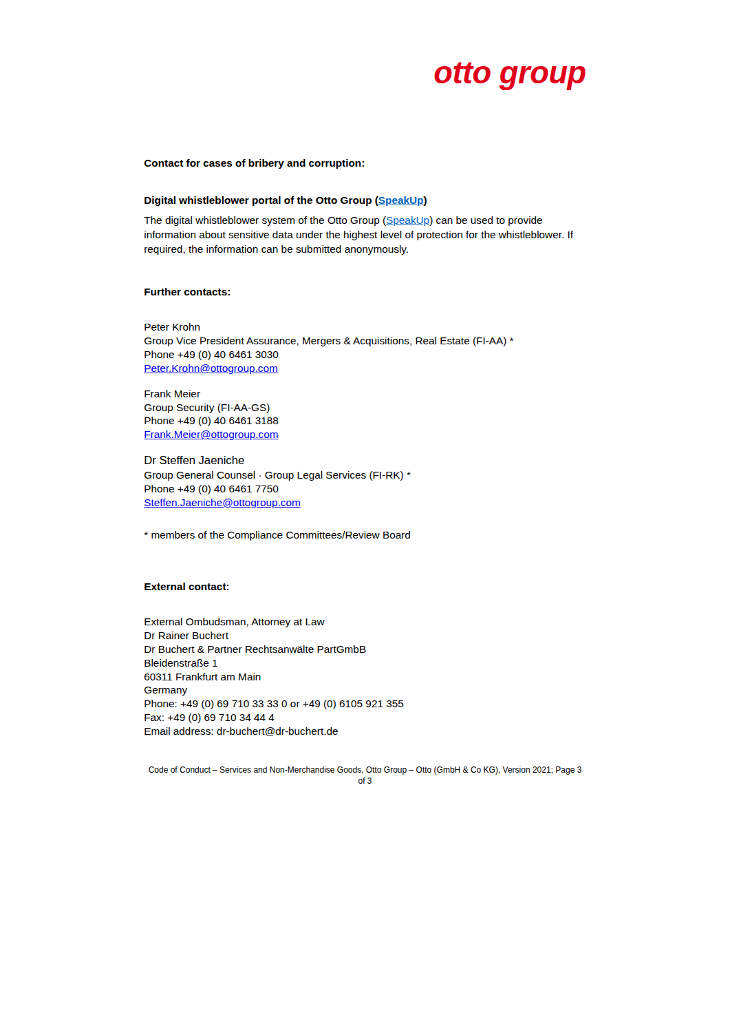otto group
Contact for cases of bribery and corruption:
Digital whistleblower portal of the Otto Group (SpeakUp)
The digital whistleblower system of the Otto Group (SpeakUp) can be used to provide information about sensitive data under the highest level of protection for the whistleblower. If required, the information can be submitted anonymously.
Further contacts:
Peter Krohn
Group Vice President Assurance, Mergers & Acquisitions, Real Estate (FI-AA) *
Phone +49 (0) 40 6461 3030
Peter.Krohn@ottogroup.com
Frank Meier
Group Security (FI-AA-GS)
Phone +49 (0) 40 6461 3188
Frank.Meier@ottogroup.com
Dr Steffen Jaeniche
Group General Counsel · Group Legal Services (FI-RK) *
Phone +49 (0) 40 6461 7750
Steffen.Jaeniche@ottogroup.com
* members of the Compliance Committees/Review Board
External contact:
External Ombudsman, Attorney at Law
Dr Rainer Buchert
Dr Buchert & Partner Rechtsanwälte PartGmbB
Bleidenstraße 1
60311 Frankfurt am Main
Germany
Phone: +49 (0) 69 710 33 33 0 or +49 (0) 6105 921 355
Fax: +49 (0) 69 710 34 44 4
Email address: dr-buchert@dr-buchert.de
Code of Conduct – Services and Non-Merchandise Goods, Otto Group – Otto (GmbH & Co KG), Version 2021; Page 3 of 3